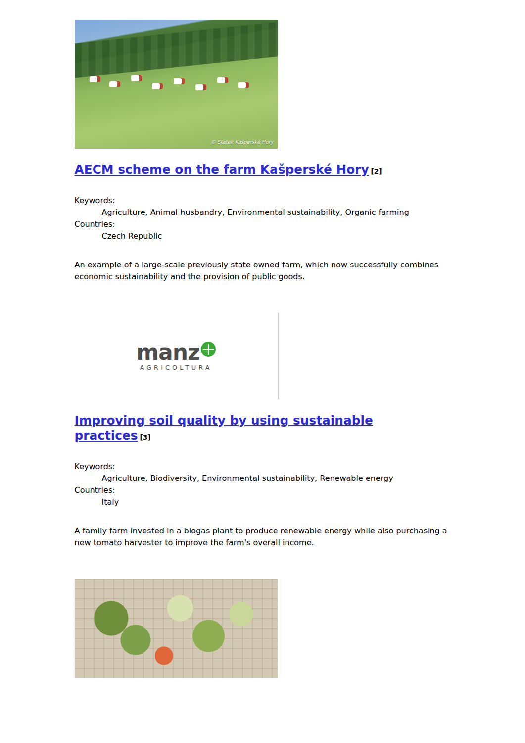© Statek Kašperské Hory
AECM scheme on the farm Kašperské Hory[2]
Keywords:
Agriculture, Animal husbandry, Environmental sustainability, Organic farming
Countries:
Czech Republic
An example of a large-scale previously state owned farm, which now successfully combines economic sustainability and the provision of public goods.
manz AGRICOLTURA
Improving soil quality by using sustainable practices[3]
Keywords:
Agriculture, Biodiversity, Environmental sustainability, Renewable energy
Countries:
Italy
A family farm invested in a biogas plant to produce renewable energy while also purchasing a new tomato harvester to improve the farm's overall income.